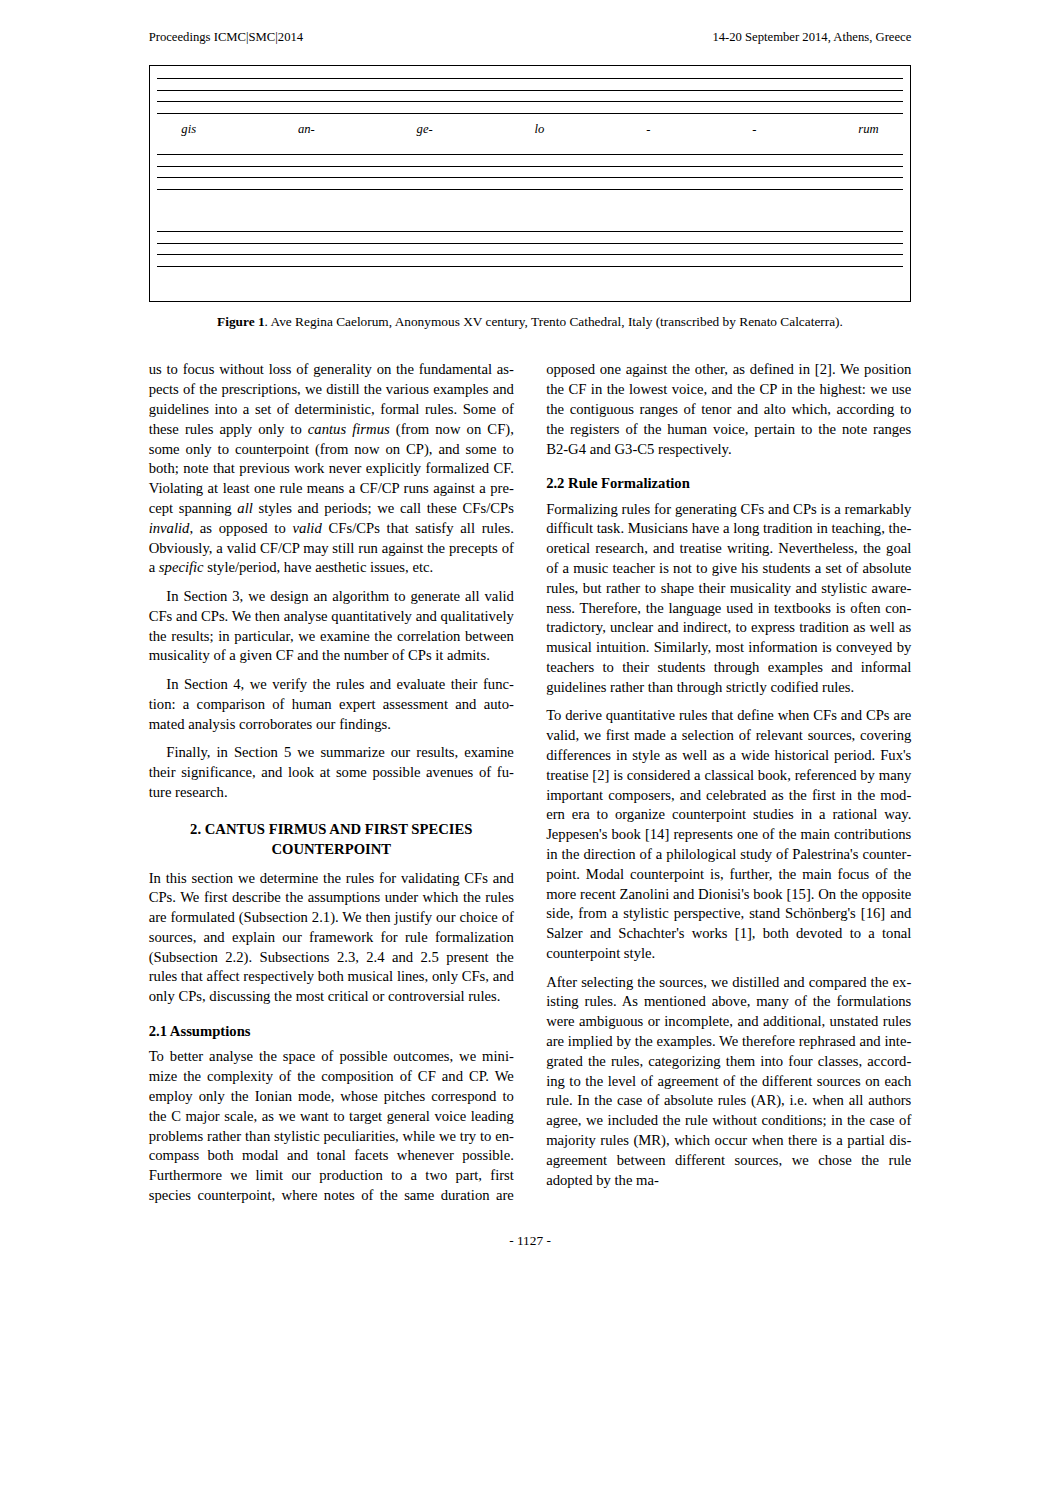Proceedings ICMC|SMC|2014 14-20 September 2014, Athens, Greece
gis an-ge-lo--rum
Figure 1. Ave Regina Caelorum, Anonymous XV century, Trento Cathedral, Italy (transcribed by Renato Calcaterra).
us to focus without loss of generality on the fundamental aspects of the prescriptions, we distill the various examples and guidelines into a set of deterministic, formal rules. Some of these rules apply only to cantus firmus (from now on CF), some only to counterpoint (from now on CP), and some to both; note that previous work never explicitly formalized CF. Violating at least one rule means a CF/CP runs against a precept spanning all styles and periods; we call these CFs/CPs invalid, as opposed to valid CFs/CPs that satisfy all rules. Obviously, a valid CF/CP may still run against the precepts of a specific style/period, have aesthetic issues, etc.
In Section 3, we design an algorithm to generate all valid CFs and CPs. We then analyse quantitatively and qualitatively the results; in particular, we examine the correlation between musicality of a given CF and the number of CPs it admits.
In Section 4, we verify the rules and evaluate their function: a comparison of human expert assessment and automated analysis corroborates our findings.
Finally, in Section 5 we summarize our results, examine their significance, and look at some possible avenues of future research.
2. Cantus Firmus and First Species Counterpoint
In this section we determine the rules for validating CFs and CPs. We first describe the assumptions under which the rules are formulated (Subsection 2.1). We then justify our choice of sources, and explain our framework for rule formalization (Subsection 2.2). Subsections 2.3, 2.4 and 2.5 present the rules that affect respectively both musical lines, only CFs, and only CPs, discussing the most critical or controversial rules.
2.1 Assumptions
To better analyse the space of possible outcomes, we minimize the complexity of the composition of CF and CP. We employ only the Ionian mode, whose pitches correspond to the C major scale, as we want to target general voice leading problems rather than stylistic peculiarities, while we try to encompass both modal and tonal facets whenever possible. Furthermore we limit our production to a two part, first species counterpoint, where notes of the same duration are opposed one against the other, as defined in [2]. We position the CF in the lowest voice, and the CP in the highest: we use the contiguous ranges of tenor and alto which, according to the registers of the human voice, pertain to the note ranges B2-G4 and G3-C5 respectively.
2.2 Rule Formalization
Formalizing rules for generating CFs and CPs is a remarkably difficult task. Musicians have a long tradition in teaching, theoretical research, and treatise writing. Nevertheless, the goal of a music teacher is not to give his students a set of absolute rules, but rather to shape their musicality and stylistic awareness. Therefore, the language used in textbooks is often contradictory, unclear and indirect, to express tradition as well as musical intuition. Similarly, most information is conveyed by teachers to their students through examples and informal guidelines rather than through strictly codified rules.
To derive quantitative rules that define when CFs and CPs are valid, we first made a selection of relevant sources, covering differences in style as well as a wide historical period. Fux's treatise [2] is considered a classical book, referenced by many important composers, and celebrated as the first in the modern era to organize counterpoint studies in a rational way. Jeppesen's book [14] represents one of the main contributions in the direction of a philological study of Palestrina's counterpoint. Modal counterpoint is, further, the main focus of the more recent Zanolini and Dionisi's book [15]. On the opposite side, from a stylistic perspective, stand Schönberg's [16] and Salzer and Schachter's works [1], both devoted to a tonal counterpoint style.
After selecting the sources, we distilled and compared the existing rules. As mentioned above, many of the formulations were ambiguous or incomplete, and additional, unstated rules are implied by the examples. We therefore rephrased and integrated the rules, categorizing them into four classes, according to the level of agreement of the different sources on each rule. In the case of absolute rules (AR), i.e. when all authors agree, we included the rule without conditions; in the case of majority rules (MR), which occur when there is a partial disagreement between different sources, we chose the rule adopted by the ma-
- 1127 -